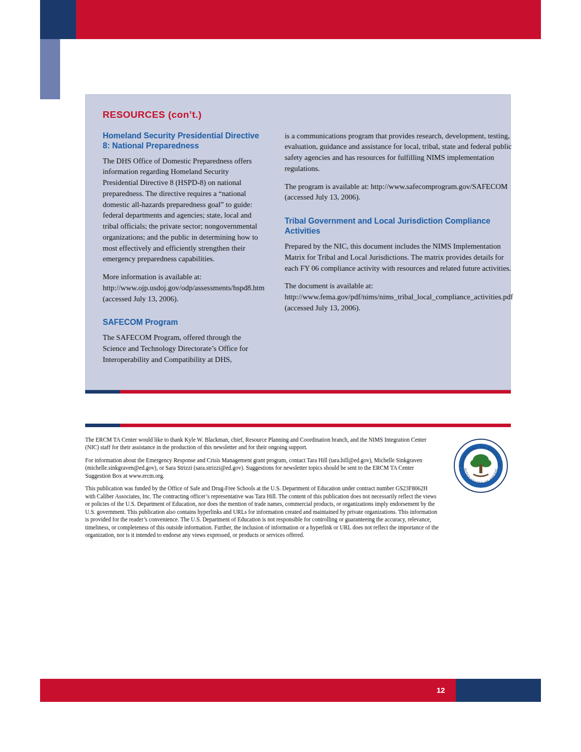RESOURCES (con’t.)
Homeland Security Presidential Directive 8: National Preparedness
The DHS Office of Domestic Preparedness offers information regarding Homeland Security Presidential Directive 8 (HSPD-8) on national preparedness. The directive requires a “national domestic all-hazards preparedness goal” to guide: federal departments and agencies; state, local and tribal officials; the private sector; nongovernmental organizations; and the public in determining how to most effectively and efficiently strengthen their emergency preparedness capabilities.
More information is available at: http://www.ojp.usdoj.gov/odp/assessments/hspd8.htm (accessed July 13, 2006).
SAFECOM Program
The SAFECOM Program, offered through the Science and Technology Directorate’s Office for Interoperability and Compatibility at DHS,
is a communications program that provides research, development, testing, evaluation, guidance and assistance for local, tribal, state and federal public safety agencies and has resources for fulfilling NIMS implementation regulations.
The program is available at: http://www.safecomprogram.gov/SAFECOM (accessed July 13, 2006).
Tribal Government and Local Jurisdiction Compliance Activities
Prepared by the NIC, this document includes the NIMS Implementation Matrix for Tribal and Local Jurisdictions. The matrix provides details for each FY 06 compliance activity with resources and related future activities.
The document is available at: http://www.fema.gov/pdf/nims/nims_tribal_local_compliance_activities.pdf (accessed July 13, 2006).
The ERCM TA Center would like to thank Kyle W. Blackman, chief, Resource Planning and Coordination branch, and the NIMS Integration Center (NIC) staff for their assistance in the production of this newsletter and for their ongoing support.
For information about the Emergency Response and Crisis Management grant program, contact Tara Hill (tara.hill@ed.gov), Michelle Sinkgraven (michelle.sinkgraven@ed.gov), or Sara Strizzi (sara.strizzi@ed.gov). Suggestions for newsletter topics should be sent to the ERCM TA Center Suggestion Box at www.ercm.org.
This publication was funded by the Office of Safe and Drug-Free Schools at the U.S. Department of Education under contract number GS23F8062H with Caliber Associates, Inc. The contracting officer’s representative was Tara Hill. The content of this publication does not necessarily reflect the views or policies of the U.S. Department of Education, nor does the mention of trade names, commercial products, or organizations imply endorsement by the U.S. government. This publication also contains hyperlinks and URLs for information created and maintained by private organizations. This information is provided for the reader’s convenience. The U.S. Department of Education is not responsible for controlling or guaranteeing the accuracy, relevance, timeliness, or completeness of this outside information. Further, the inclusion of information or a hyperlink or URL does not reflect the importance of the organization, nor is it intended to endorse any views expressed, or products or services offered.
DEPARTMENT OF EDUCATION UNITED STATES OF AMERICA
12